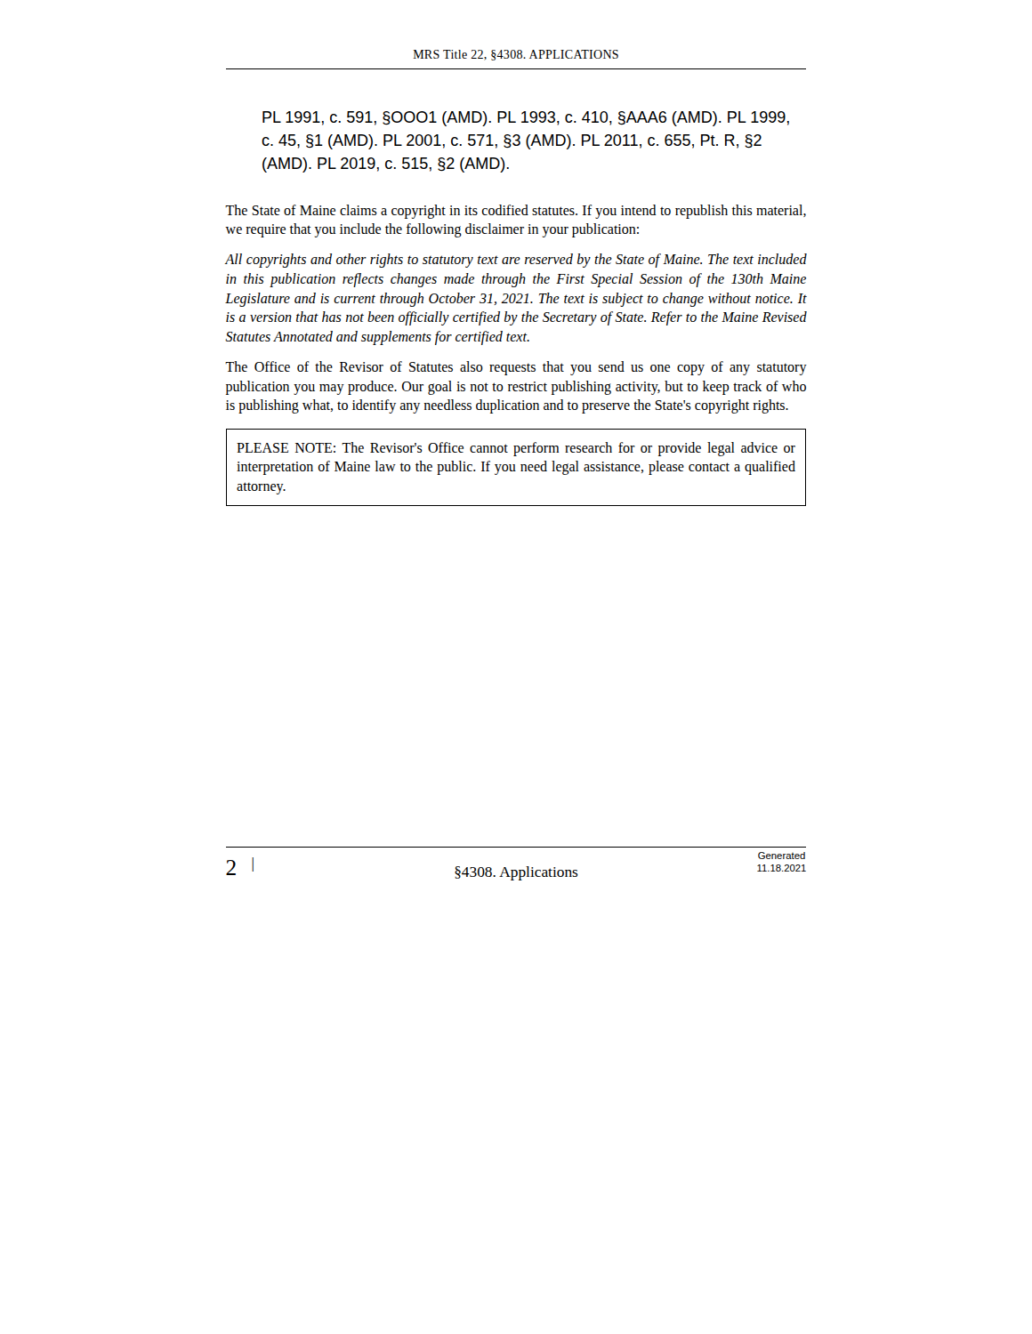MRS Title 22, §4308. APPLICATIONS
PL 1991, c. 591, §OOO1 (AMD). PL 1993, c. 410, §AAA6 (AMD). PL 1999, c. 45, §1 (AMD). PL 2001, c. 571, §3 (AMD). PL 2011, c. 655, Pt. R, §2 (AMD). PL 2019, c. 515, §2 (AMD).
The State of Maine claims a copyright in its codified statutes. If you intend to republish this material, we require that you include the following disclaimer in your publication:
All copyrights and other rights to statutory text are reserved by the State of Maine. The text included in this publication reflects changes made through the First Special Session of the 130th Maine Legislature and is current through October 31, 2021. The text is subject to change without notice. It is a version that has not been officially certified by the Secretary of State. Refer to the Maine Revised Statutes Annotated and supplements for certified text.
The Office of the Revisor of Statutes also requests that you send us one copy of any statutory publication you may produce. Our goal is not to restrict publishing activity, but to keep track of who is publishing what, to identify any needless duplication and to preserve the State's copyright rights.
PLEASE NOTE: The Revisor's Office cannot perform research for or provide legal advice or interpretation of Maine law to the public. If you need legal assistance, please contact a qualified attorney.
2 | §4308. Applications Generated11.18.2021